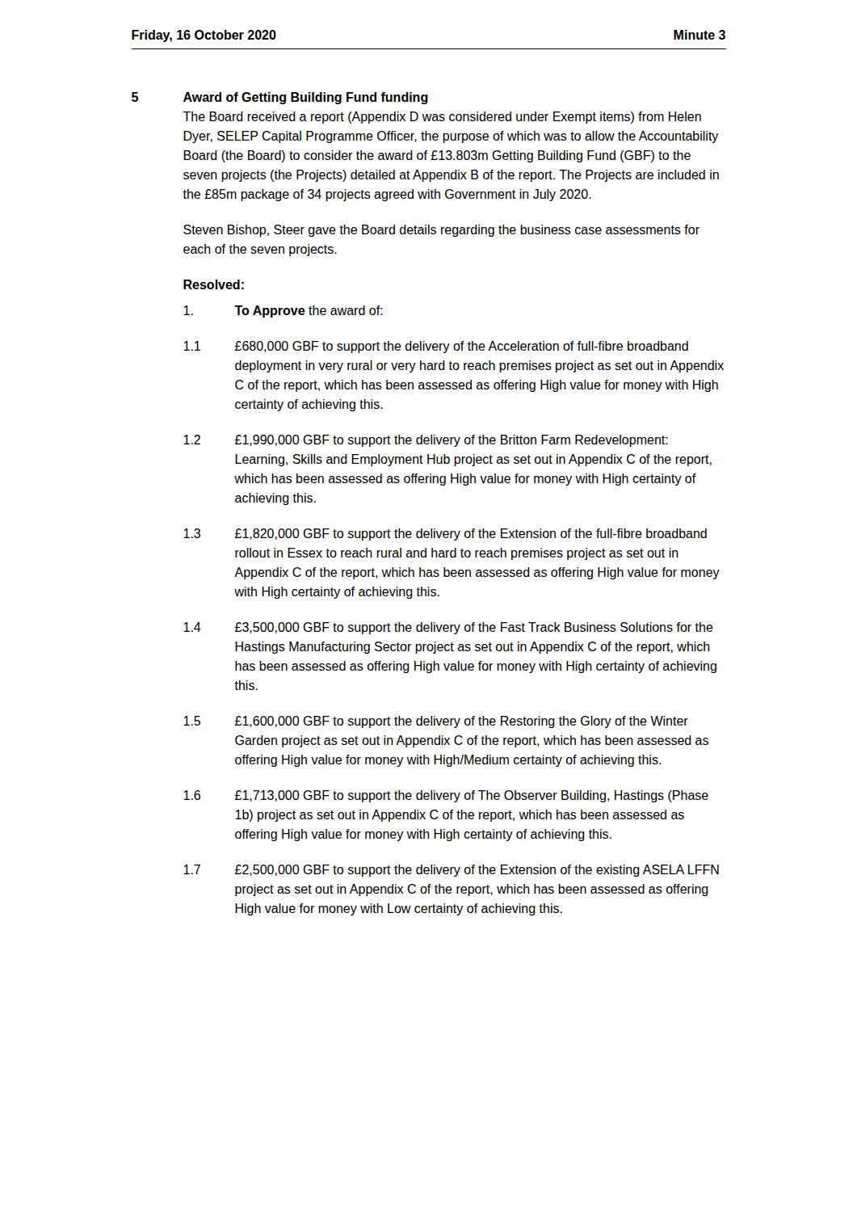Friday, 16 October 2020 Minute 3
5
Award of Getting Building Fund funding
The Board received a report (Appendix D was considered under Exempt items) from Helen Dyer, SELEP Capital Programme Officer, the purpose of which was to allow the Accountability Board (the Board) to consider the award of £13.803m Getting Building Fund (GBF) to the seven projects (the Projects) detailed at Appendix B of the report. The Projects are included in the £85m package of 34 projects agreed with Government in July 2020.
Steven Bishop, Steer gave the Board details regarding the business case assessments for each of the seven projects.
Resolved:
1.
To Approve the award of:
1.1
£680,000 GBF to support the delivery of the Acceleration of full-fibre broadband deployment in very rural or very hard to reach premises project as set out in Appendix C of the report, which has been assessed as offering High value for money with High certainty of achieving this.
1.2
£1,990,000 GBF to support the delivery of the Britton Farm Redevelopment: Learning, Skills and Employment Hub project as set out in Appendix C of the report, which has been assessed as offering High value for money with High certainty of achieving this.
1.3
£1,820,000 GBF to support the delivery of the Extension of the full-fibre broadband rollout in Essex to reach rural and hard to reach premises project as set out in Appendix C of the report, which has been assessed as offering High value for money with High certainty of achieving this.
1.4
£3,500,000 GBF to support the delivery of the Fast Track Business Solutions for the Hastings Manufacturing Sector project as set out in Appendix C of the report, which has been assessed as offering High value for money with High certainty of achieving this.
1.5
£1,600,000 GBF to support the delivery of the Restoring the Glory of the Winter Garden project as set out in Appendix C of the report, which has been assessed as offering High value for money with High/Medium certainty of achieving this.
1.6
£1,713,000 GBF to support the delivery of The Observer Building, Hastings (Phase 1b) project as set out in Appendix C of the report, which has been assessed as offering High value for money with High certainty of achieving this.
1.7
£2,500,000 GBF to support the delivery of the Extension of the existing ASELA LFFN project as set out in Appendix C of the report, which has been assessed as offering High value for money with Low certainty of achieving this.